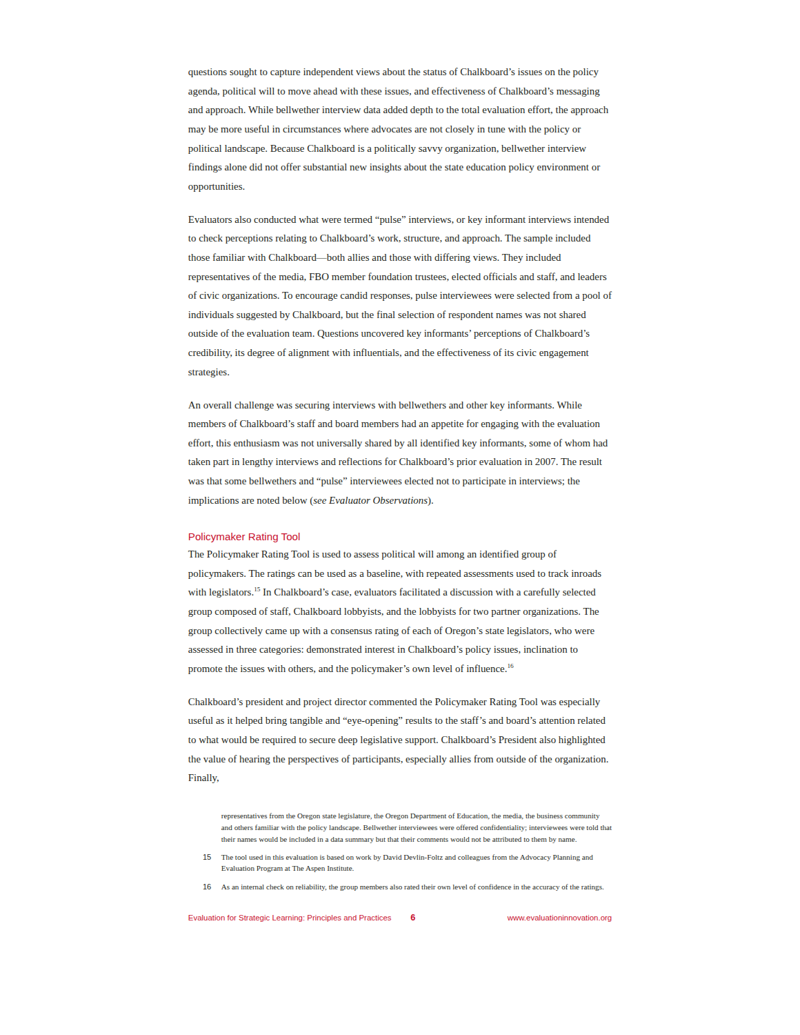questions sought to capture independent views about the status of Chalkboard’s issues on the policy agenda, political will to move ahead with these issues, and effectiveness of Chalkboard’s messaging and approach. While bellwether interview data added depth to the total evaluation effort, the approach may be more useful in circumstances where advocates are not closely in tune with the policy or political landscape. Because Chalkboard is a politically savvy organization, bellwether interview findings alone did not offer substantial new insights about the state education policy environment or opportunities.
Evaluators also conducted what were termed “pulse” interviews, or key informant interviews intended to check perceptions relating to Chalkboard’s work, structure, and approach. The sample included those familiar with Chalkboard—both allies and those with differing views. They included representatives of the media, FBO member foundation trustees, elected officials and staff, and leaders of civic organizations. To encourage candid responses, pulse interviewees were selected from a pool of individuals suggested by Chalkboard, but the final selection of respondent names was not shared outside of the evaluation team. Questions uncovered key informants’ perceptions of Chalkboard’s credibility, its degree of alignment with influentials, and the effectiveness of its civic engagement strategies.
An overall challenge was securing interviews with bellwethers and other key informants. While members of Chalkboard’s staff and board members had an appetite for engaging with the evaluation effort, this enthusiasm was not universally shared by all identified key informants, some of whom had taken part in lengthy interviews and reflections for Chalkboard’s prior evaluation in 2007. The result was that some bellwethers and “pulse” interviewees elected not to participate in interviews; the implications are noted below (see Evaluator Observations).
Policymaker Rating Tool
The Policymaker Rating Tool is used to assess political will among an identified group of policymakers. The ratings can be used as a baseline, with repeated assessments used to track inroads with legislators.15 In Chalkboard’s case, evaluators facilitated a discussion with a carefully selected group composed of staff, Chalkboard lobbyists, and the lobbyists for two partner organizations. The group collectively came up with a consensus rating of each of Oregon’s state legislators, who were assessed in three categories: demonstrated interest in Chalkboard’s policy issues, inclination to promote the issues with others, and the policymaker’s own level of influence.16
Chalkboard’s president and project director commented the Policymaker Rating Tool was especially useful as it helped bring tangible and “eye-opening” results to the staff’s and board’s attention related to what would be required to secure deep legislative support. Chalkboard’s President also highlighted the value of hearing the perspectives of participants, especially allies from outside of the organization. Finally,
representatives from the Oregon state legislature, the Oregon Department of Education, the media, the business community and others familiar with the policy landscape. Bellwether interviewees were offered confidentiality; interviewees were told that their names would be included in a data summary but that their comments would not be attributed to them by name.
15
The tool used in this evaluation is based on work by David Devlin-Foltz and colleagues from the Advocacy Planning and Evaluation Program at The Aspen Institute.
16
As an internal check on reliability, the group members also rated their own level of confidence in the accuracy of the ratings.
Evaluation for Strategic Learning: Principles and Practices
6
www.evaluationinnovation.org